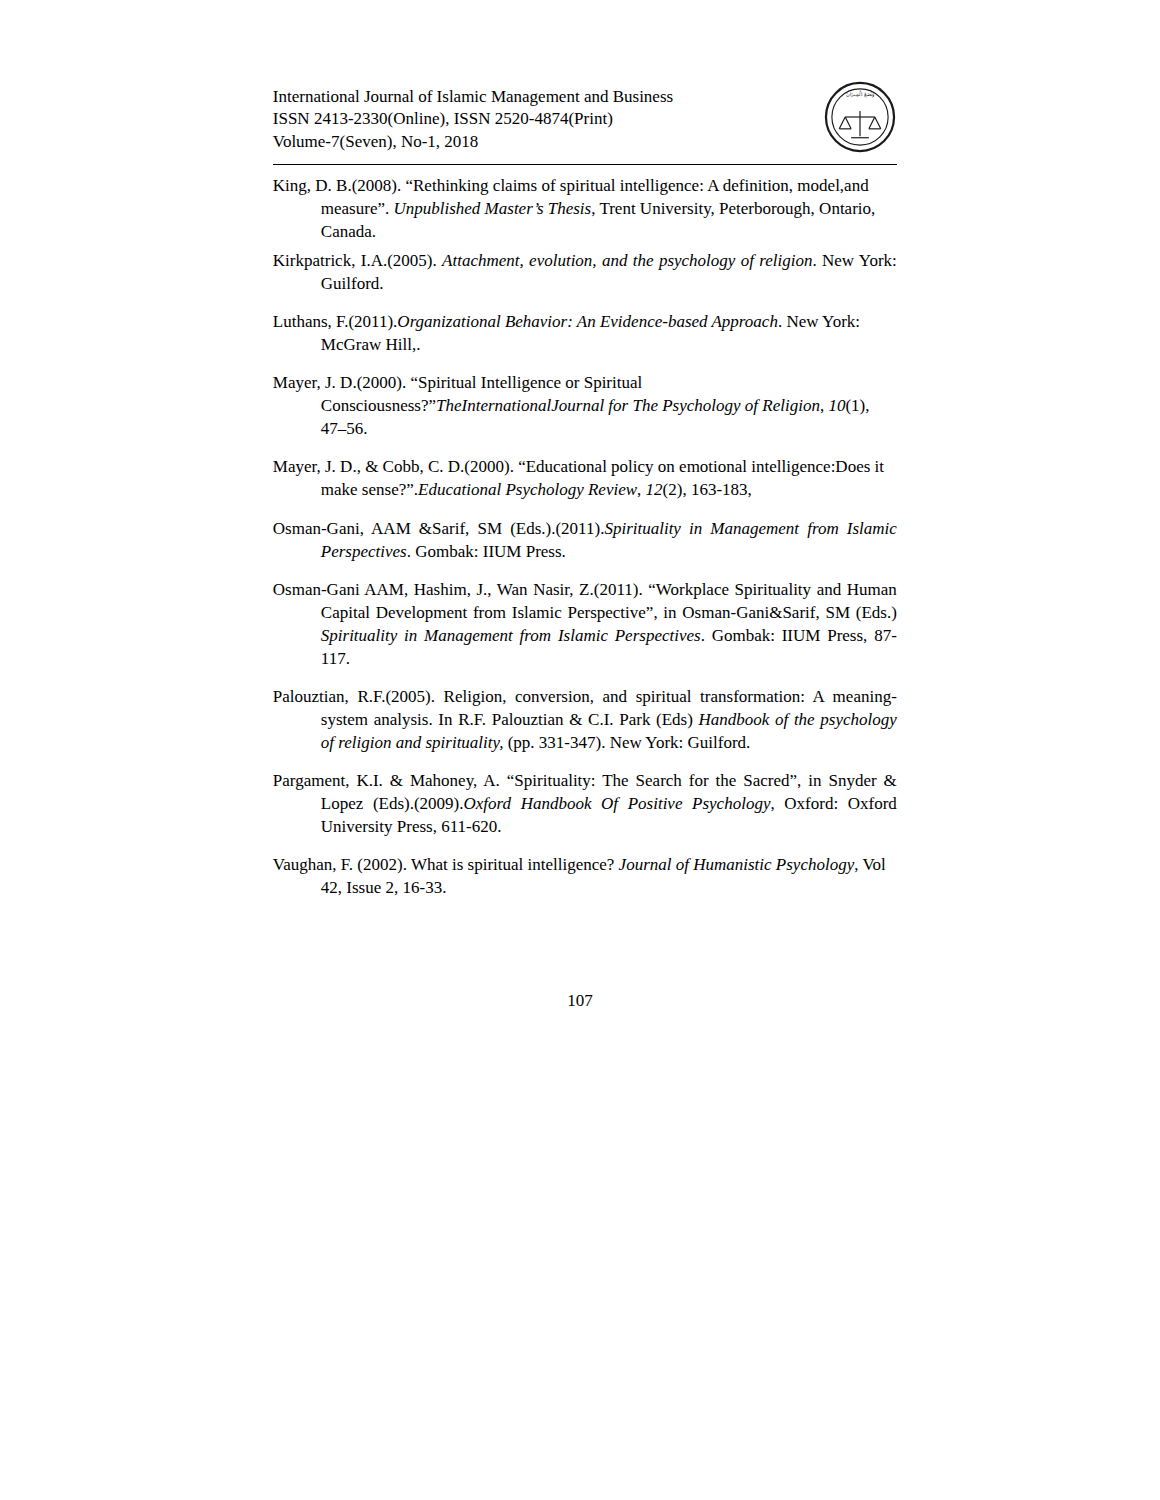International Journal of Islamic Management and Business
ISSN 2413-2330(Online), ISSN 2520-4874(Print)
Volume-7(Seven), No-1, 2018
وَنَضَعُ الْمِيزَانَ
King, D. B.(2008). “Rethinking claims of spiritual intelligence: A definition, model,and measure”. Unpublished Master’s Thesis, Trent University, Peterborough, Ontario, Canada.
Kirkpatrick, I.A.(2005). Attachment, evolution, and the psychology of religion. New York: Guilford.
Luthans, F.(2011).Organizational Behavior: An Evidence-based Approach. New York: McGraw Hill,.
Mayer, J. D.(2000). “Spiritual Intelligence or Spiritual Consciousness?”TheInternationalJournal for The Psychology of Religion, 10(1), 47–56.
Mayer, J. D., & Cobb, C. D.(2000). “Educational policy on emotional intelligence:Does it make sense?”.Educational Psychology Review, 12(2), 163-183,
Osman-Gani, AAM &Sarif, SM (Eds.).(2011).Spirituality in Management from Islamic Perspectives. Gombak: IIUM Press.
Osman-Gani AAM, Hashim, J., Wan Nasir, Z.(2011). “Workplace Spirituality and Human Capital Development from Islamic Perspective”, in Osman-Gani&Sarif, SM (Eds.) Spirituality in Management from Islamic Perspectives. Gombak: IIUM Press, 87-117.
Palouztian, R.F.(2005). Religion, conversion, and spiritual transformation: A meaning-system analysis. In R.F. Palouztian & C.I. Park (Eds) Handbook of the psychology of religion and spirituality, (pp. 331-347). New York: Guilford.
Pargament, K.I. & Mahoney, A. “Spirituality: The Search for the Sacred”, in Snyder & Lopez (Eds).(2009).Oxford Handbook Of Positive Psychology, Oxford: Oxford University Press, 611-620.
Vaughan, F. (2002). What is spiritual intelligence? Journal of Humanistic Psychology, Vol 42, Issue 2, 16-33.
107